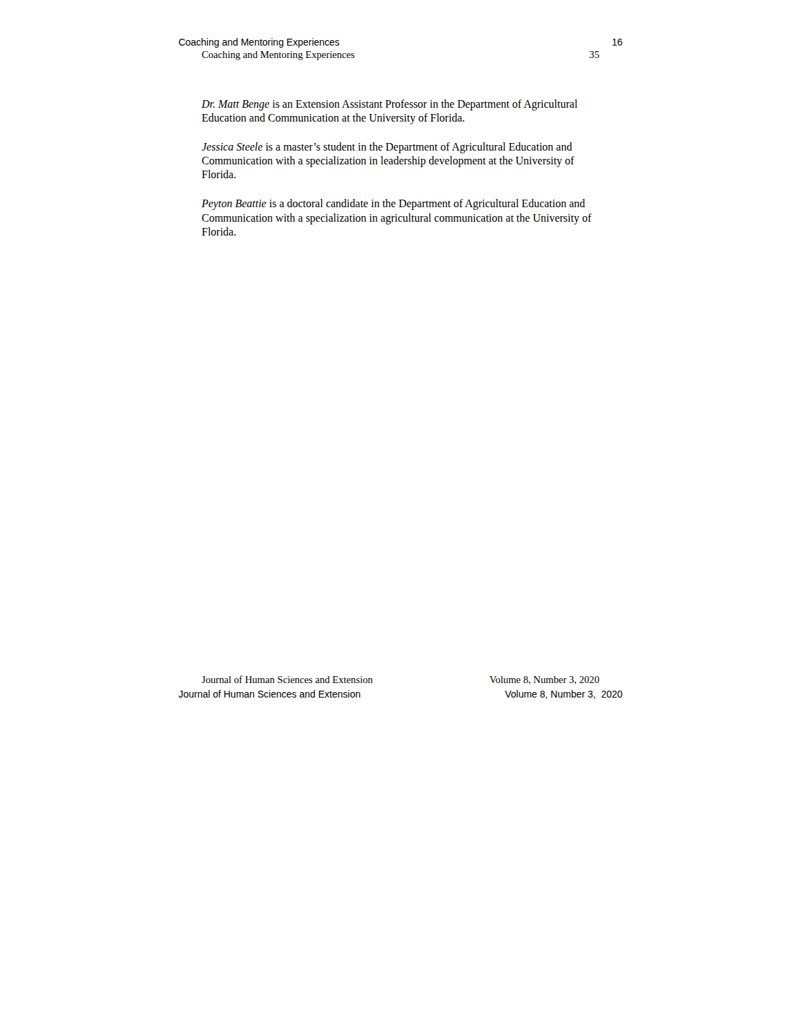Coaching and Mentoring Experiences 16
Coaching and Mentoring Experiences 35
Dr. Matt Benge is an Extension Assistant Professor in the Department of Agricultural Education and Communication at the University of Florida.
Jessica Steele is a master’s student in the Department of Agricultural Education and Communication with a specialization in leadership development at the University of Florida.
Peyton Beattie is a doctoral candidate in the Department of Agricultural Education and Communication with a specialization in agricultural communication at the University of Florida.
Journal of Human Sciences and Extension Volume 8, Number 3, 2020
Journal of Human Sciences and Extension Volume 8, Number 3, 2020